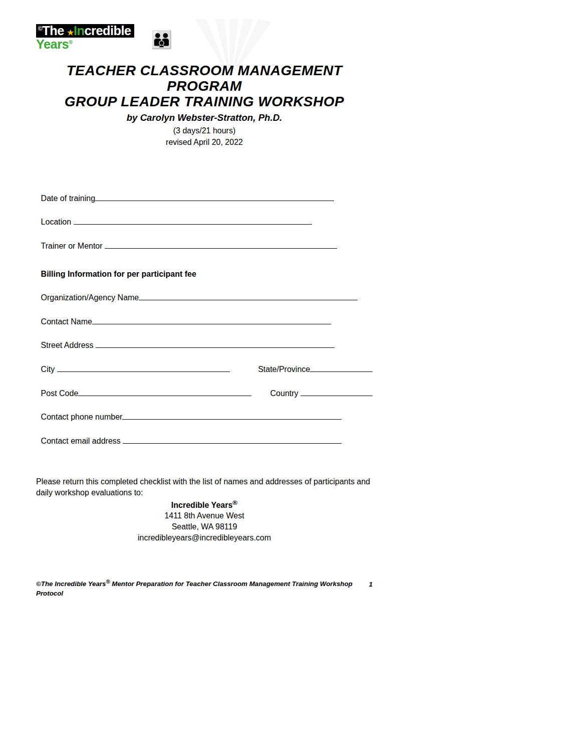©The ★Incredible
Years®
👪
TEACHER CLASSROOM MANAGEMENT PROGRAM
GROUP LEADER TRAINING WORKSHOP
by Carolyn Webster-Stratton, Ph.D.
(3 days/21 hours)
revised April 20, 2022
Date of training
Location
Trainer or Mentor
Billing Information for per participant fee
Organization/Agency Name
Contact Name
Street Address
City
State/Province
Post Code
Country
Contact phone number
Contact email address
Please return this completed checklist with the list of names and addresses of participants and daily workshop evaluations to:
Incredible Years®
1411 8th Avenue West
Seattle, WA 98119
incredibleyears@incredibleyears.com
©The Incredible Years® Mentor Preparation for Teacher Classroom Management Training Workshop Protocol 1